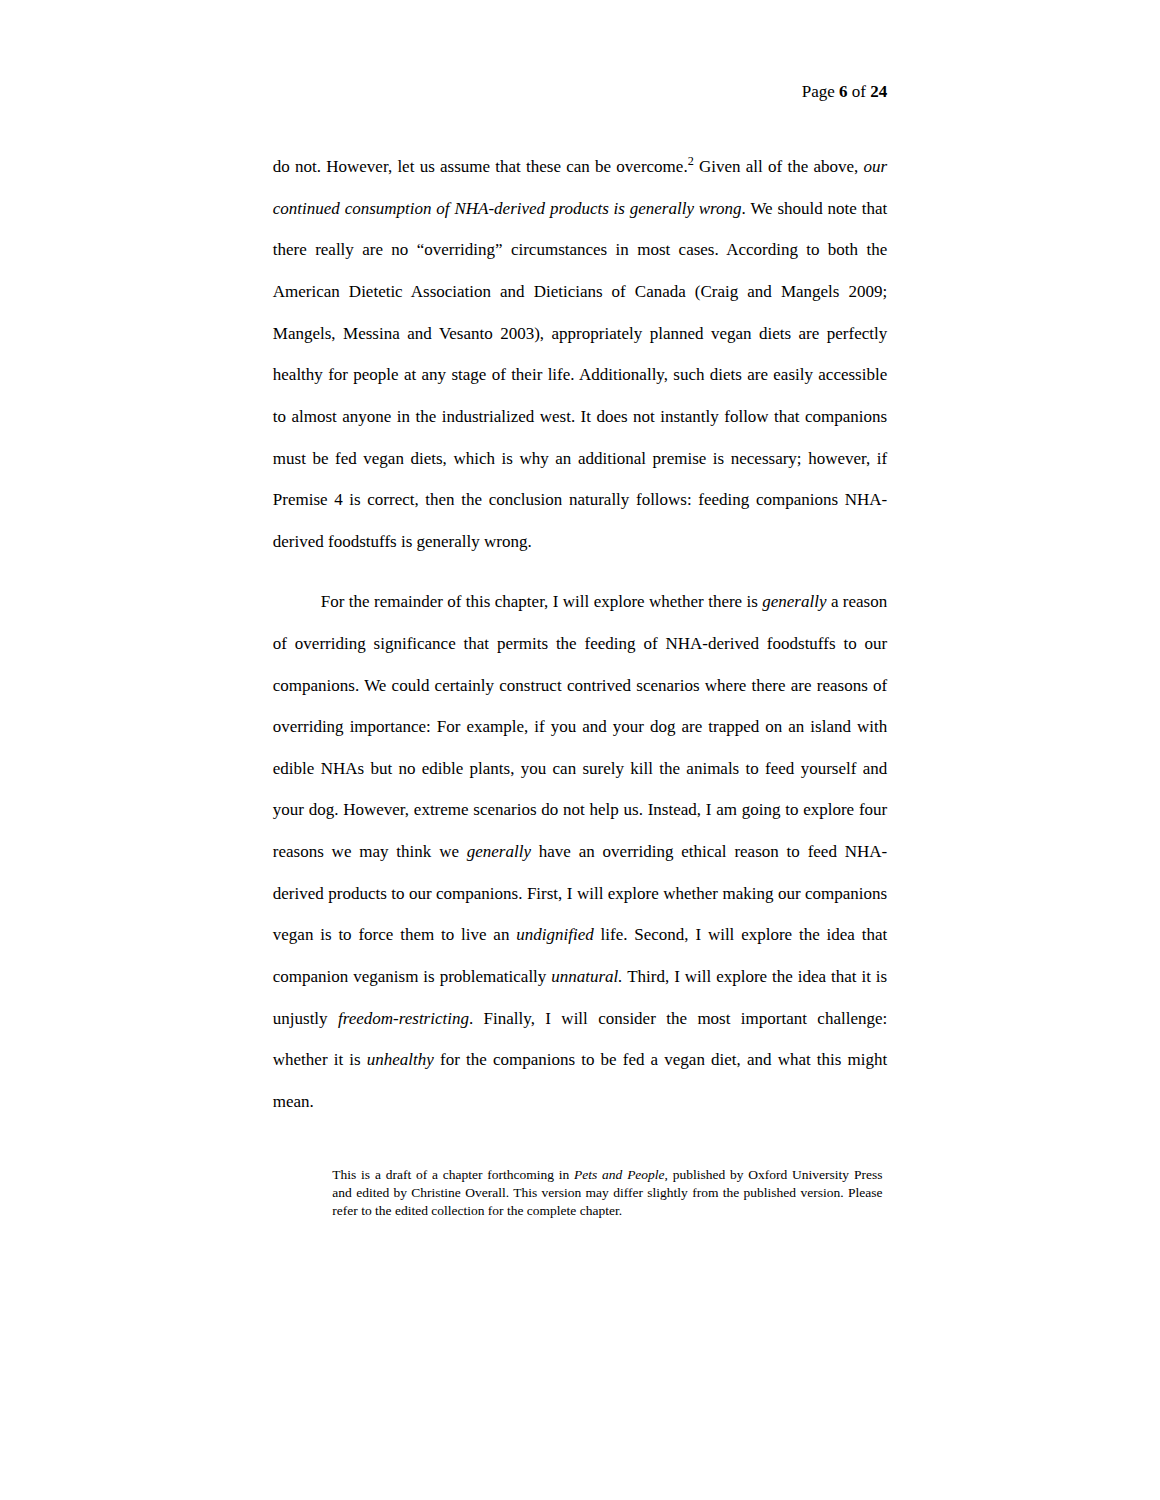Page 6 of 24
do not. However, let us assume that these can be overcome.2 Given all of the above, our continued consumption of NHA-derived products is generally wrong. We should note that there really are no “overriding” circumstances in most cases. According to both the American Dietetic Association and Dieticians of Canada (Craig and Mangels 2009; Mangels, Messina and Vesanto 2003), appropriately planned vegan diets are perfectly healthy for people at any stage of their life. Additionally, such diets are easily accessible to almost anyone in the industrialized west. It does not instantly follow that companions must be fed vegan diets, which is why an additional premise is necessary; however, if Premise 4 is correct, then the conclusion naturally follows: feeding companions NHA-derived foodstuffs is generally wrong.
For the remainder of this chapter, I will explore whether there is generally a reason of overriding significance that permits the feeding of NHA-derived foodstuffs to our companions. We could certainly construct contrived scenarios where there are reasons of overriding importance: For example, if you and your dog are trapped on an island with edible NHAs but no edible plants, you can surely kill the animals to feed yourself and your dog. However, extreme scenarios do not help us. Instead, I am going to explore four reasons we may think we generally have an overriding ethical reason to feed NHA-derived products to our companions. First, I will explore whether making our companions vegan is to force them to live an undignified life. Second, I will explore the idea that companion veganism is problematically unnatural. Third, I will explore the idea that it is unjustly freedom-restricting. Finally, I will consider the most important challenge: whether it is unhealthy for the companions to be fed a vegan diet, and what this might mean.
This is a draft of a chapter forthcoming in Pets and People, published by Oxford University Press and edited by Christine Overall. This version may differ slightly from the published version. Please refer to the edited collection for the complete chapter.